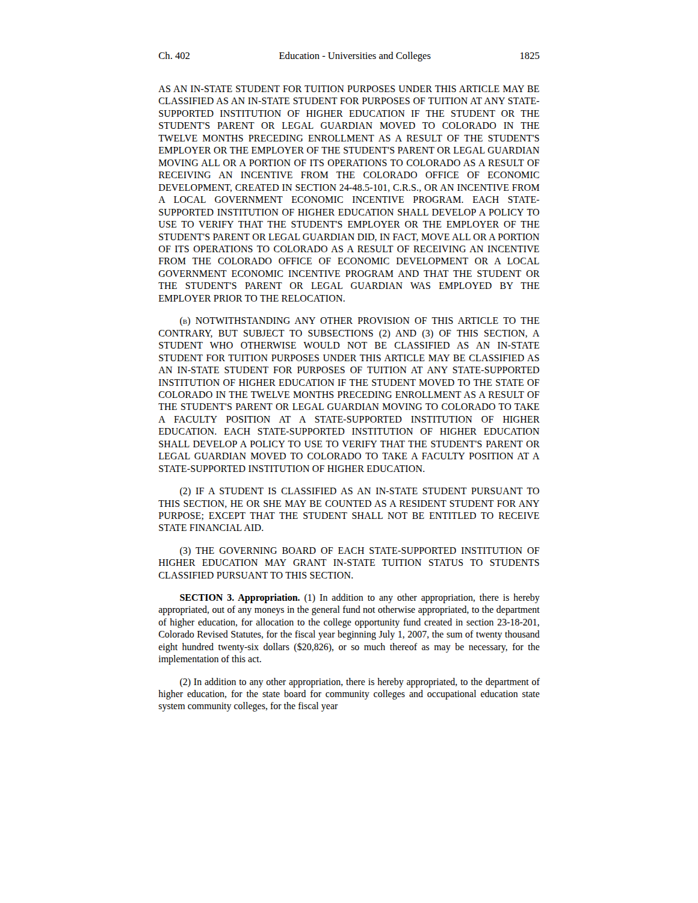Ch. 402 Education - Universities and Colleges 1825
AS AN IN-STATE STUDENT FOR TUITION PURPOSES UNDER THIS ARTICLE MAY BE CLASSIFIED AS AN IN-STATE STUDENT FOR PURPOSES OF TUITION AT ANY STATE-SUPPORTED INSTITUTION OF HIGHER EDUCATION IF THE STUDENT OR THE STUDENT'S PARENT OR LEGAL GUARDIAN MOVED TO COLORADO IN THE TWELVE MONTHS PRECEDING ENROLLMENT AS A RESULT OF THE STUDENT'S EMPLOYER OR THE EMPLOYER OF THE STUDENT'S PARENT OR LEGAL GUARDIAN MOVING ALL OR A PORTION OF ITS OPERATIONS TO COLORADO AS A RESULT OF RECEIVING AN INCENTIVE FROM THE COLORADO OFFICE OF ECONOMIC DEVELOPMENT, CREATED IN SECTION 24-48.5-101, C.R.S., OR AN INCENTIVE FROM A LOCAL GOVERNMENT ECONOMIC INCENTIVE PROGRAM. EACH STATE-SUPPORTED INSTITUTION OF HIGHER EDUCATION SHALL DEVELOP A POLICY TO USE TO VERIFY THAT THE STUDENT'S EMPLOYER OR THE EMPLOYER OF THE STUDENT'S PARENT OR LEGAL GUARDIAN DID, IN FACT, MOVE ALL OR A PORTION OF ITS OPERATIONS TO COLORADO AS A RESULT OF RECEIVING AN INCENTIVE FROM THE COLORADO OFFICE OF ECONOMIC DEVELOPMENT OR A LOCAL GOVERNMENT ECONOMIC INCENTIVE PROGRAM AND THAT THE STUDENT OR THE STUDENT'S PARENT OR LEGAL GUARDIAN WAS EMPLOYED BY THE EMPLOYER PRIOR TO THE RELOCATION.
(b) NOTWITHSTANDING ANY OTHER PROVISION OF THIS ARTICLE TO THE CONTRARY, BUT SUBJECT TO SUBSECTIONS (2) AND (3) OF THIS SECTION, A STUDENT WHO OTHERWISE WOULD NOT BE CLASSIFIED AS AN IN-STATE STUDENT FOR TUITION PURPOSES UNDER THIS ARTICLE MAY BE CLASSIFIED AS AN IN-STATE STUDENT FOR PURPOSES OF TUITION AT ANY STATE-SUPPORTED INSTITUTION OF HIGHER EDUCATION IF THE STUDENT MOVED TO THE STATE OF COLORADO IN THE TWELVE MONTHS PRECEDING ENROLLMENT AS A RESULT OF THE STUDENT'S PARENT OR LEGAL GUARDIAN MOVING TO COLORADO TO TAKE A FACULTY POSITION AT A STATE-SUPPORTED INSTITUTION OF HIGHER EDUCATION. EACH STATE-SUPPORTED INSTITUTION OF HIGHER EDUCATION SHALL DEVELOP A POLICY TO USE TO VERIFY THAT THE STUDENT'S PARENT OR LEGAL GUARDIAN MOVED TO COLORADO TO TAKE A FACULTY POSITION AT A STATE-SUPPORTED INSTITUTION OF HIGHER EDUCATION.
(2) IF A STUDENT IS CLASSIFIED AS AN IN-STATE STUDENT PURSUANT TO THIS SECTION, HE OR SHE MAY BE COUNTED AS A RESIDENT STUDENT FOR ANY PURPOSE; EXCEPT THAT THE STUDENT SHALL NOT BE ENTITLED TO RECEIVE STATE FINANCIAL AID.
(3) THE GOVERNING BOARD OF EACH STATE-SUPPORTED INSTITUTION OF HIGHER EDUCATION MAY GRANT IN-STATE TUITION STATUS TO STUDENTS CLASSIFIED PURSUANT TO THIS SECTION.
SECTION 3. Appropriation. (1) In addition to any other appropriation, there is hereby appropriated, out of any moneys in the general fund not otherwise appropriated, to the department of higher education, for allocation to the college opportunity fund created in section 23-18-201, Colorado Revised Statutes, for the fiscal year beginning July 1, 2007, the sum of twenty thousand eight hundred twenty-six dollars ($20,826), or so much thereof as may be necessary, for the implementation of this act.
(2) In addition to any other appropriation, there is hereby appropriated, to the department of higher education, for the state board for community colleges and occupational education state system community colleges, for the fiscal year